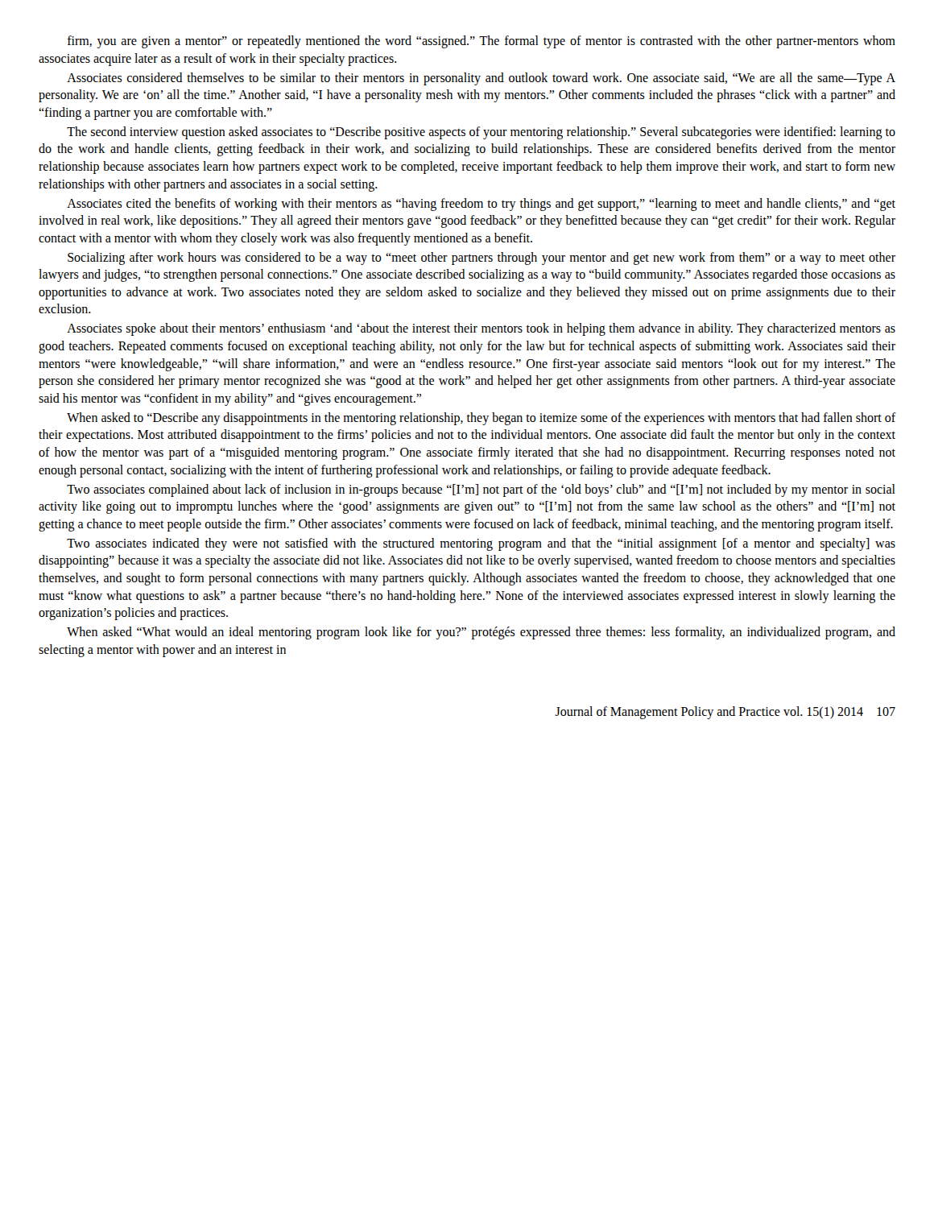firm, you are given a mentor” or repeatedly mentioned the word “assigned.” The formal type of mentor is contrasted with the other partner-mentors whom associates acquire later as a result of work in their specialty practices.
Associates considered themselves to be similar to their mentors in personality and outlook toward work. One associate said, “We are all the same—Type A personality. We are ‘on’ all the time.” Another said, “I have a personality mesh with my mentors.” Other comments included the phrases “click with a partner” and “finding a partner you are comfortable with.”
The second interview question asked associates to “Describe positive aspects of your mentoring relationship.” Several subcategories were identified: learning to do the work and handle clients, getting feedback in their work, and socializing to build relationships. These are considered benefits derived from the mentor relationship because associates learn how partners expect work to be completed, receive important feedback to help them improve their work, and start to form new relationships with other partners and associates in a social setting.
Associates cited the benefits of working with their mentors as “having freedom to try things and get support,” “learning to meet and handle clients,” and “get involved in real work, like depositions.” They all agreed their mentors gave “good feedback” or they benefitted because they can “get credit” for their work. Regular contact with a mentor with whom they closely work was also frequently mentioned as a benefit.
Socializing after work hours was considered to be a way to “meet other partners through your mentor and get new work from them” or a way to meet other lawyers and judges, “to strengthen personal connections.” One associate described socializing as a way to “build community.” Associates regarded those occasions as opportunities to advance at work. Two associates noted they are seldom asked to socialize and they believed they missed out on prime assignments due to their exclusion.
Associates spoke about their mentors’ enthusiasm ‘and ‘about the interest their mentors took in helping them advance in ability. They characterized mentors as good teachers. Repeated comments focused on exceptional teaching ability, not only for the law but for technical aspects of submitting work. Associates said their mentors “were knowledgeable,” “will share information,” and were an “endless resource.” One first-year associate said mentors “look out for my interest.” The person she considered her primary mentor recognized she was “good at the work” and helped her get other assignments from other partners. A third-year associate said his mentor was “confident in my ability” and “gives encouragement.”
When asked to “Describe any disappointments in the mentoring relationship, they began to itemize some of the experiences with mentors that had fallen short of their expectations. Most attributed disappointment to the firms’ policies and not to the individual mentors. One associate did fault the mentor but only in the context of how the mentor was part of a “misguided mentoring program.” One associate firmly iterated that she had no disappointment. Recurring responses noted not enough personal contact, socializing with the intent of furthering professional work and relationships, or failing to provide adequate feedback.
Two associates complained about lack of inclusion in in-groups because “[I’m] not part of the ‘old boys’ club” and “[I’m] not included by my mentor in social activity like going out to impromptu lunches where the ‘good’ assignments are given out” to “[I’m] not from the same law school as the others” and “[I’m] not getting a chance to meet people outside the firm.” Other associates’ comments were focused on lack of feedback, minimal teaching, and the mentoring program itself.
Two associates indicated they were not satisfied with the structured mentoring program and that the “initial assignment [of a mentor and specialty] was disappointing” because it was a specialty the associate did not like. Associates did not like to be overly supervised, wanted freedom to choose mentors and specialties themselves, and sought to form personal connections with many partners quickly. Although associates wanted the freedom to choose, they acknowledged that one must “know what questions to ask” a partner because “there’s no hand-holding here.” None of the interviewed associates expressed interest in slowly learning the organization’s policies and practices.
When asked “What would an ideal mentoring program look like for you?” protégés expressed three themes: less formality, an individualized program, and selecting a mentor with power and an interest in
Journal of Management Policy and Practice vol. 15(1) 2014 107